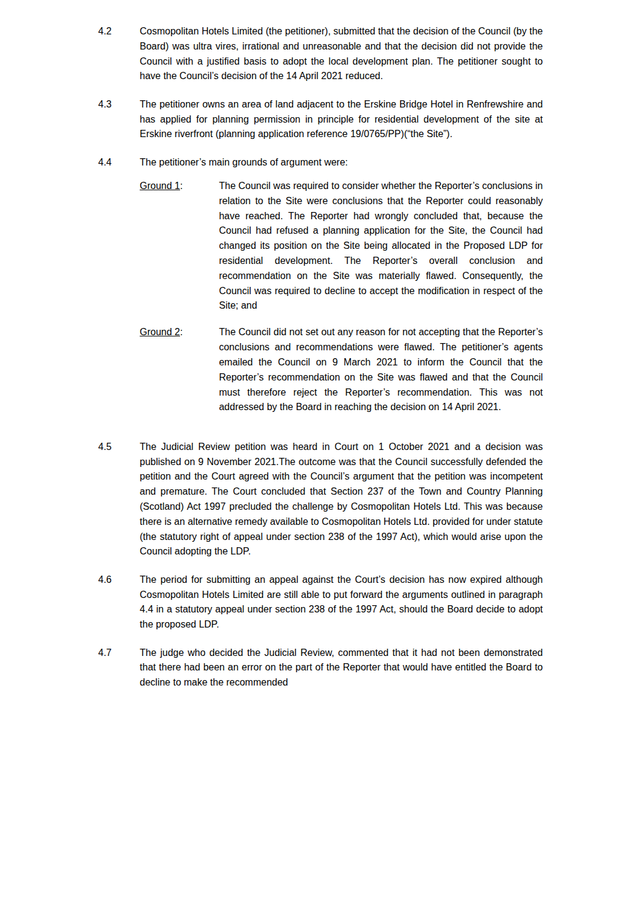4.2
Cosmopolitan Hotels Limited (the petitioner), submitted that the decision of the Council (by the Board) was ultra vires, irrational and unreasonable and that the decision did not provide the Council with a justified basis to adopt the local development plan. The petitioner sought to have the Council’s decision of the 14 April 2021 reduced.
4.3
The petitioner owns an area of land adjacent to the Erskine Bridge Hotel in Renfrewshire and has applied for planning permission in principle for residential development of the site at Erskine riverfront (planning application reference 19/0765/PP)(“the Site”).
4.4
The petitioner’s main grounds of argument were:
Ground 1:
The Council was required to consider whether the Reporter’s conclusions in relation to the Site were conclusions that the Reporter could reasonably have reached. The Reporter had wrongly concluded that, because the Council had refused a planning application for the Site, the Council had changed its position on the Site being allocated in the Proposed LDP for residential development. The Reporter’s overall conclusion and recommendation on the Site was materially flawed. Consequently, the Council was required to decline to accept the modification in respect of the Site; and
Ground 2:
The Council did not set out any reason for not accepting that the Reporter’s conclusions and recommendations were flawed. The petitioner’s agents emailed the Council on 9 March 2021 to inform the Council that the Reporter’s recommendation on the Site was flawed and that the Council must therefore reject the Reporter’s recommendation. This was not addressed by the Board in reaching the decision on 14 April 2021.
4.5
The Judicial Review petition was heard in Court on 1 October 2021 and a decision was published on 9 November 2021.The outcome was that the Council successfully defended the petition and the Court agreed with the Council’s argument that the petition was incompetent and premature. The Court concluded that Section 237 of the Town and Country Planning (Scotland) Act 1997 precluded the challenge by Cosmopolitan Hotels Ltd. This was because there is an alternative remedy available to Cosmopolitan Hotels Ltd. provided for under statute (the statutory right of appeal under section 238 of the 1997 Act), which would arise upon the Council adopting the LDP.
4.6
The period for submitting an appeal against the Court’s decision has now expired although Cosmopolitan Hotels Limited are still able to put forward the arguments outlined in paragraph 4.4 in a statutory appeal under section 238 of the 1997 Act, should the Board decide to adopt the proposed LDP.
4.7
The judge who decided the Judicial Review, commented that it had not been demonstrated that there had been an error on the part of the Reporter that would have entitled the Board to decline to make the recommended